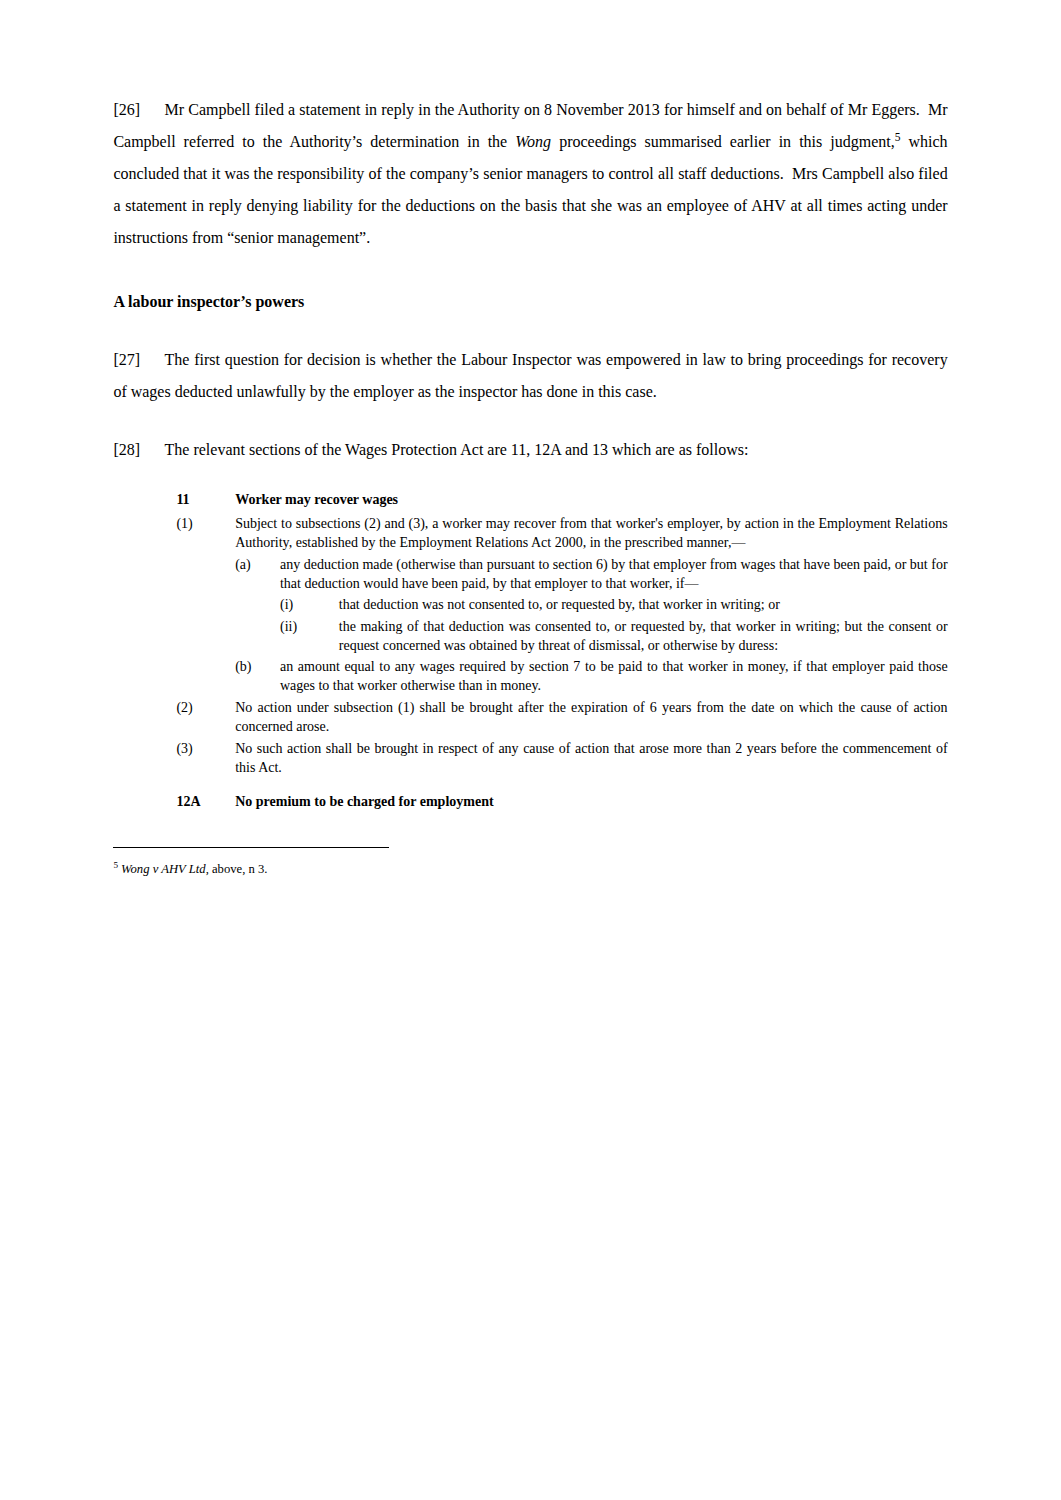[26] Mr Campbell filed a statement in reply in the Authority on 8 November 2013 for himself and on behalf of Mr Eggers. Mr Campbell referred to the Authority’s determination in the Wong proceedings summarised earlier in this judgment,5 which concluded that it was the responsibility of the company’s senior managers to control all staff deductions. Mrs Campbell also filed a statement in reply denying liability for the deductions on the basis that she was an employee of AHV at all times acting under instructions from “senior management”.
A labour inspector’s powers
[27] The first question for decision is whether the Labour Inspector was empowered in law to bring proceedings for recovery of wages deducted unlawfully by the employer as the inspector has done in this case.
[28] The relevant sections of the Wages Protection Act are 11, 12A and 13 which are as follows:
11 Worker may recover wages
(1) Subject to subsections (2) and (3), a worker may recover from that worker's employer, by action in the Employment Relations Authority, established by the Employment Relations Act 2000, in the prescribed manner,—
(a) any deduction made (otherwise than pursuant to section 6) by that employer from wages that have been paid, or but for that deduction would have been paid, by that employer to that worker, if—
(i) that deduction was not consented to, or requested by, that worker in writing; or
(ii) the making of that deduction was consented to, or requested by, that worker in writing; but the consent or request concerned was obtained by threat of dismissal, or otherwise by duress:
(b) an amount equal to any wages required by section 7 to be paid to that worker in money, if that employer paid those wages to that worker otherwise than in money.
(2) No action under subsection (1) shall be brought after the expiration of 6 years from the date on which the cause of action concerned arose.
(3) No such action shall be brought in respect of any cause of action that arose more than 2 years before the commencement of this Act.
12A No premium to be charged for employment
5 Wong v AHV Ltd, above, n 3.